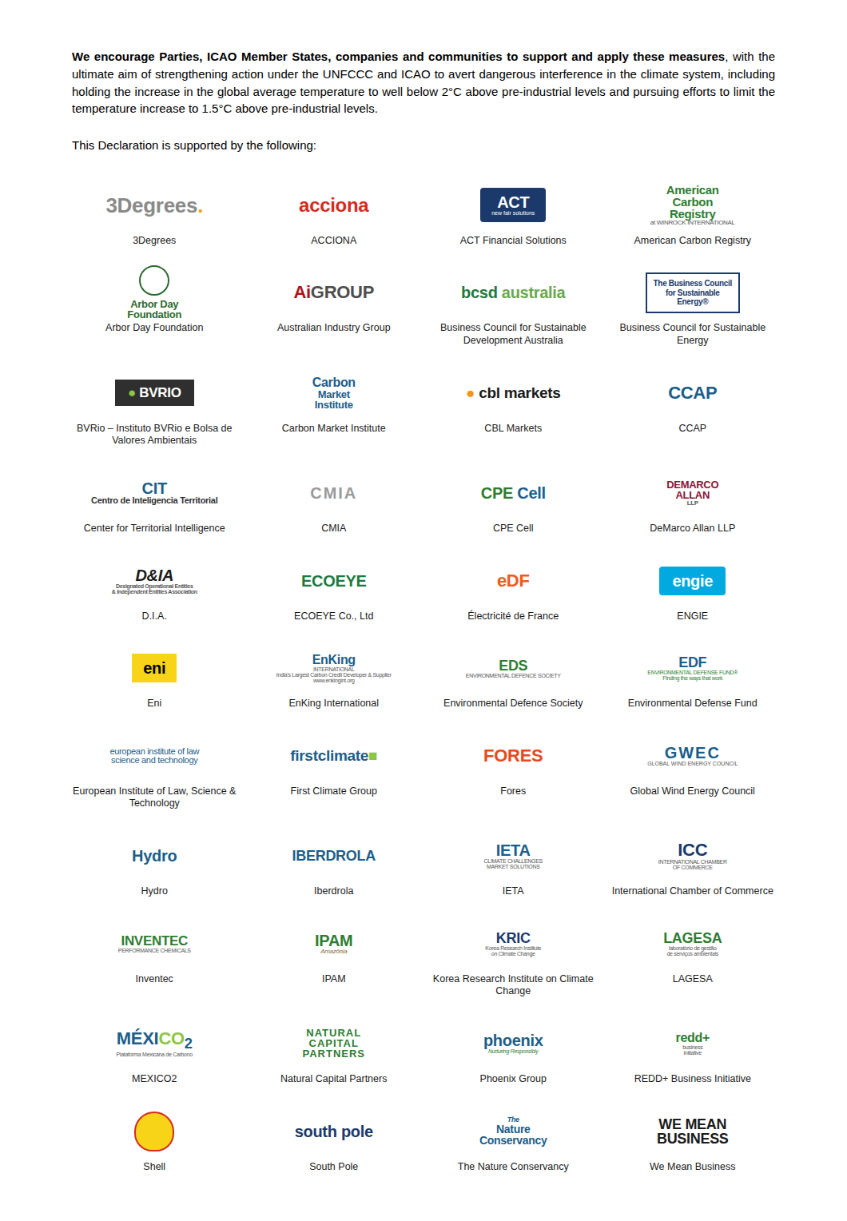We encourage Parties, ICAO Member States, companies and communities to support and apply these measures, with the ultimate aim of strengthening action under the UNFCCC and ICAO to avert dangerous interference in the climate system, including holding the increase in the global average temperature to well below 2°C above pre-industrial levels and pursuing efforts to limit the temperature increase to 1.5°C above pre-industrial levels.
This Declaration is supported by the following:
3Degrees.
3Degrees
acciona
ACCIONA
ACTnew fair solutions
ACT Financial Solutions
American
Carbon
Registryat WINROCK INTERNATIONAL
American Carbon Registry
Arbor Day
Foundation
Arbor Day Foundation
AiGROUP
Australian Industry Group
bcsd australia
Business Council for Sustainable Development Australia
The Business Council
for Sustainable
Energy®
Business Council for Sustainable Energy
● BVRIO
BVRio – Instituto BVRio e Bolsa de Valores Ambientais
Carbon Market
Institute
Carbon Market Institute
● cbl markets
CBL Markets
CCAP
CCAP
CITCentro de Inteligencia Territorial
Center for Territorial Intelligence
CMIA
CMIA
CPE Cell
CPE Cell
DEMARCO
ALLANLLP
DeMarco Allan LLP
D&IADesignated Operational Entities
& Independent Entities Association
D.I.A.
ECOEYE
ECOEYE Co., Ltd
eDF
Électricité de France
engie
ENGIE
eni
Eni
EnKingINTERNATIONAL
India's Largest Carbon Credit Developer & Supplier
www.enkingint.org
EnKing International
EDSENVIRONMENTAL DEFENCE SOCIETY
Environmental Defence Society
EDFENVIRONMENTAL DEFENSE FUND®
Finding the ways that work
Environmental Defense Fund
european institute of law
science and technology
European Institute of Law, Science & Technology
firstclimate■
First Climate Group
FORES
Fores
GWECGLOBAL WIND ENERGY COUNCIL
Global Wind Energy Council
Hydro
Hydro
IBERDROLA
Iberdrola
IETACLIMATE CHALLENGES
MARKET SOLUTIONS
IETA
ICCINTERNATIONAL CHAMBER
OF COMMERCE
International Chamber of Commerce
INVENTECPERFORMANCE CHEMICALS
Inventec
IPAMAmazônia
IPAM
KRICKorea Research Institute
on Climate Change
Korea Research Institute on Climate Change
LAGESAlaboratório de gestão
de serviços ambientais
LAGESA
MÉXICO2Plataforma Mexicana de Carbono
MEXICO2
NATURAL
CAPITAL
PARTNERS
Natural Capital Partners
phoenixNurturing Responsibly
Phoenix Group
redd+business
initiative
REDD+ Business Initiative
Shell
south pole
South Pole
The Nature
Conservancy
The Nature Conservancy
WE MEANBUSINESS
We Mean Business